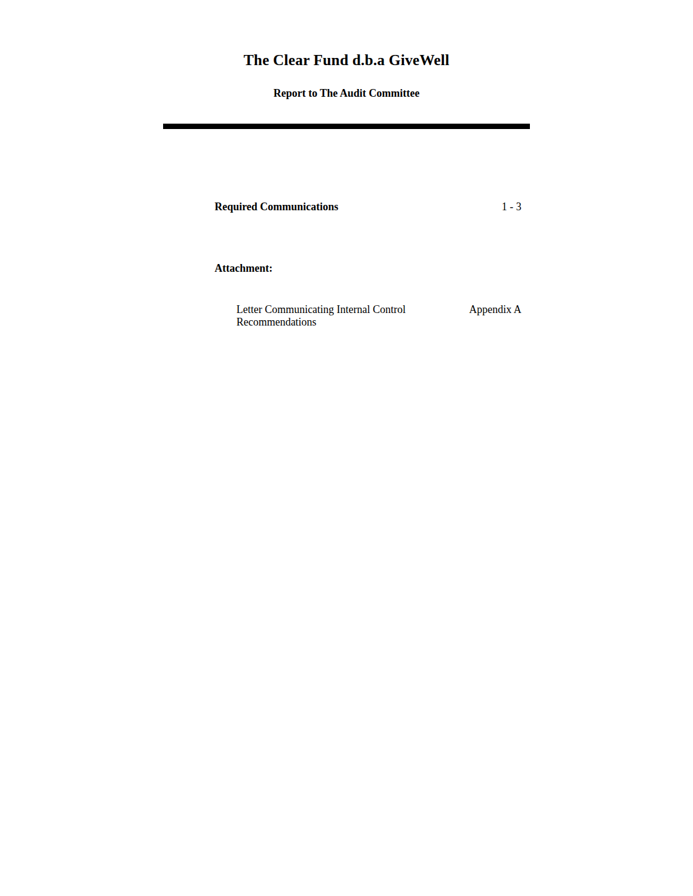The Clear Fund d.b.a GiveWell
Report to The Audit Committee
Required Communications 1 - 3
Attachment:
Letter Communicating Internal Control Recommendations Appendix A